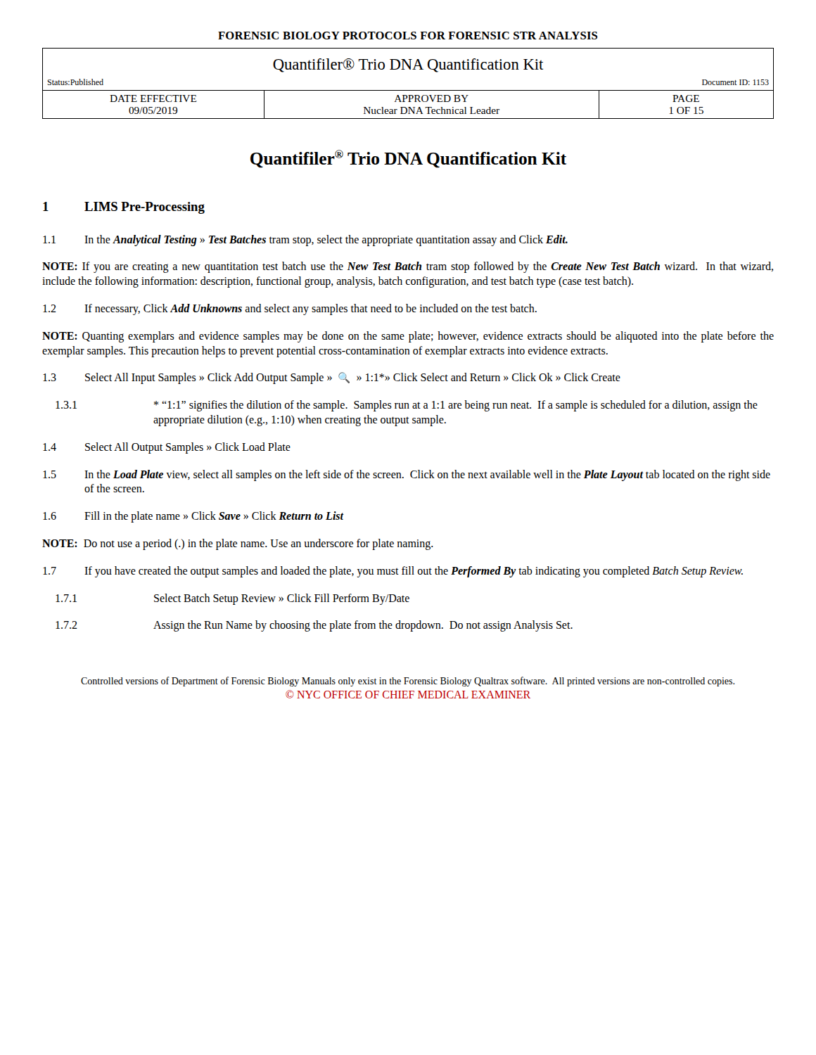FORENSIC BIOLOGY PROTOCOLS FOR FORENSIC STR ANALYSIS
| Quantifiler® Trio DNA Quantification Kit |
| Status:Published | | Document ID: 1153 |
| DATE EFFECTIVE 09/05/2019 | APPROVED BY Nuclear DNA Technical Leader | PAGE 1 OF 15 |
Quantifiler® Trio DNA Quantification Kit
1 LIMS Pre-Processing
1.1
In the Analytical Testing » Test Batches tram stop, select the appropriate quantitation assay and Click Edit.
NOTE: If you are creating a new quantitation test batch use the New Test Batch tram stop followed by the Create New Test Batch wizard. In that wizard, include the following information: description, functional group, analysis, batch configuration, and test batch type (case test batch).
1.2
If necessary, Click Add Unknowns and select any samples that need to be included on the test batch.
NOTE: Quanting exemplars and evidence samples may be done on the same plate; however, evidence extracts should be aliquoted into the plate before the exemplar samples. This precaution helps to prevent potential cross-contamination of exemplar extracts into evidence extracts.
1.3
Select All Input Samples » Click Add Output Sample » 🔍 » 1:1*» Click Select and Return » Click Ok » Click Create
1.3.1
* “1:1” signifies the dilution of the sample. Samples run at a 1:1 are being run neat. If a sample is scheduled for a dilution, assign the appropriate dilution (e.g., 1:10) when creating the output sample.
1.4
Select All Output Samples » Click Load Plate
1.5
In the Load Plate view, select all samples on the left side of the screen. Click on the next available well in the Plate Layout tab located on the right side of the screen.
1.6
Fill in the plate name » Click Save » Click Return to List
NOTE: Do not use a period (.) in the plate name. Use an underscore for plate naming.
1.7
If you have created the output samples and loaded the plate, you must fill out the Performed By tab indicating you completed Batch Setup Review.
1.7.1
Select Batch Setup Review » Click Fill Perform By/Date
1.7.2
Assign the Run Name by choosing the plate from the dropdown. Do not assign Analysis Set.
Controlled versions of Department of Forensic Biology Manuals only exist in the Forensic Biology Qualtrax software. All printed versions are non-controlled copies.
© NYC OFFICE OF CHIEF MEDICAL EXAMINER